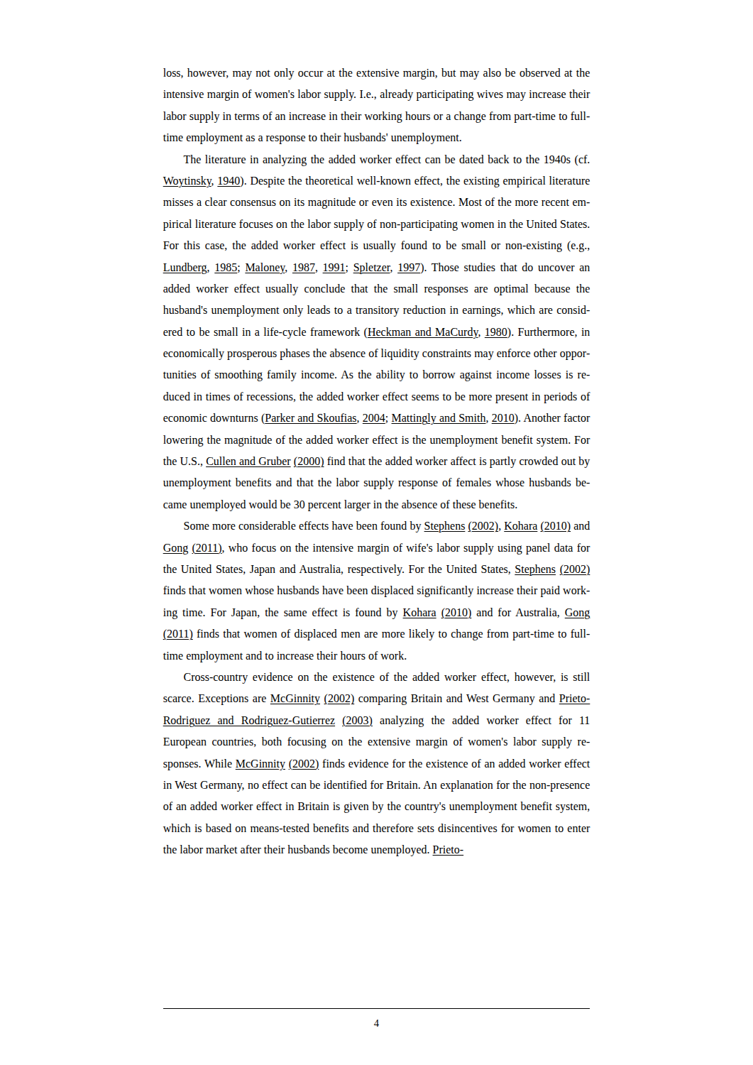loss, however, may not only occur at the extensive margin, but may also be observed at the intensive margin of women's labor supply. I.e., already participating wives may increase their labor supply in terms of an increase in their working hours or a change from part-time to full-time employment as a response to their husbands' unemployment.
The literature in analyzing the added worker effect can be dated back to the 1940s (cf. Woytinsky, 1940). Despite the theoretical well-known effect, the existing empirical literature misses a clear consensus on its magnitude or even its existence. Most of the more recent empirical literature focuses on the labor supply of non-participating women in the United States. For this case, the added worker effect is usually found to be small or non-existing (e.g., Lundberg, 1985; Maloney, 1987, 1991; Spletzer, 1997). Those studies that do uncover an added worker effect usually conclude that the small responses are optimal because the husband's unemployment only leads to a transitory reduction in earnings, which are considered to be small in a life-cycle framework (Heckman and MaCurdy, 1980). Furthermore, in economically prosperous phases the absence of liquidity constraints may enforce other opportunities of smoothing family income. As the ability to borrow against income losses is reduced in times of recessions, the added worker effect seems to be more present in periods of economic downturns (Parker and Skoufias, 2004; Mattingly and Smith, 2010). Another factor lowering the magnitude of the added worker effect is the unemployment benefit system. For the U.S., Cullen and Gruber (2000) find that the added worker affect is partly crowded out by unemployment benefits and that the labor supply response of females whose husbands became unemployed would be 30 percent larger in the absence of these benefits.
Some more considerable effects have been found by Stephens (2002), Kohara (2010) and Gong (2011), who focus on the intensive margin of wife's labor supply using panel data for the United States, Japan and Australia, respectively. For the United States, Stephens (2002) finds that women whose husbands have been displaced significantly increase their paid working time. For Japan, the same effect is found by Kohara (2010) and for Australia, Gong (2011) finds that women of displaced men are more likely to change from part-time to full-time employment and to increase their hours of work.
Cross-country evidence on the existence of the added worker effect, however, is still scarce. Exceptions are McGinnity (2002) comparing Britain and West Germany and Prieto-Rodriguez and Rodriguez-Gutierrez (2003) analyzing the added worker effect for 11 European countries, both focusing on the extensive margin of women's labor supply responses. While McGinnity (2002) finds evidence for the existence of an added worker effect in West Germany, no effect can be identified for Britain. An explanation for the non-presence of an added worker effect in Britain is given by the country's unemployment benefit system, which is based on means-tested benefits and therefore sets disincentives for women to enter the labor market after their husbands become unemployed. Prieto-
4